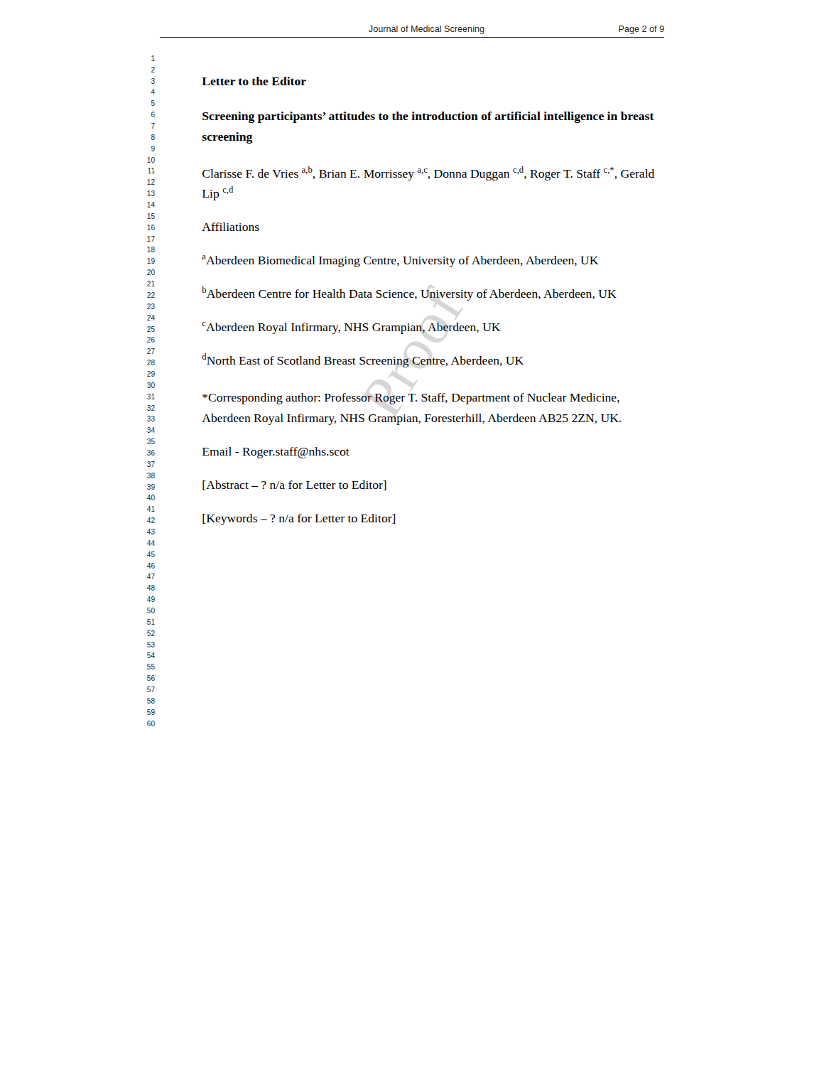Journal of Medical Screening
Page 2 of 9
12345678910 11121314151617181920 21222324252627282930 31323334353637383940 41424344454647484950 51525354555657585960
Proof
Letter to the Editor
Screening participants’ attitudes to the introduction of artificial intelligence in breast screening
Clarisse F. de Vries a,b, Brian E. Morrissey a,c, Donna Duggan c,d, Roger T. Staff c,*, Gerald Lip c,d
Affiliations
aAberdeen Biomedical Imaging Centre, University of Aberdeen, Aberdeen, UK
bAberdeen Centre for Health Data Science, University of Aberdeen, Aberdeen, UK
cAberdeen Royal Infirmary, NHS Grampian, Aberdeen, UK
dNorth East of Scotland Breast Screening Centre, Aberdeen, UK
*Corresponding author: Professor Roger T. Staff, Department of Nuclear Medicine, Aberdeen Royal Infirmary, NHS Grampian, Foresterhill, Aberdeen AB25 2ZN, UK.
Email - Roger.staff@nhs.scot
[Abstract – ? n/a for Letter to Editor]
[Keywords – ? n/a for Letter to Editor]